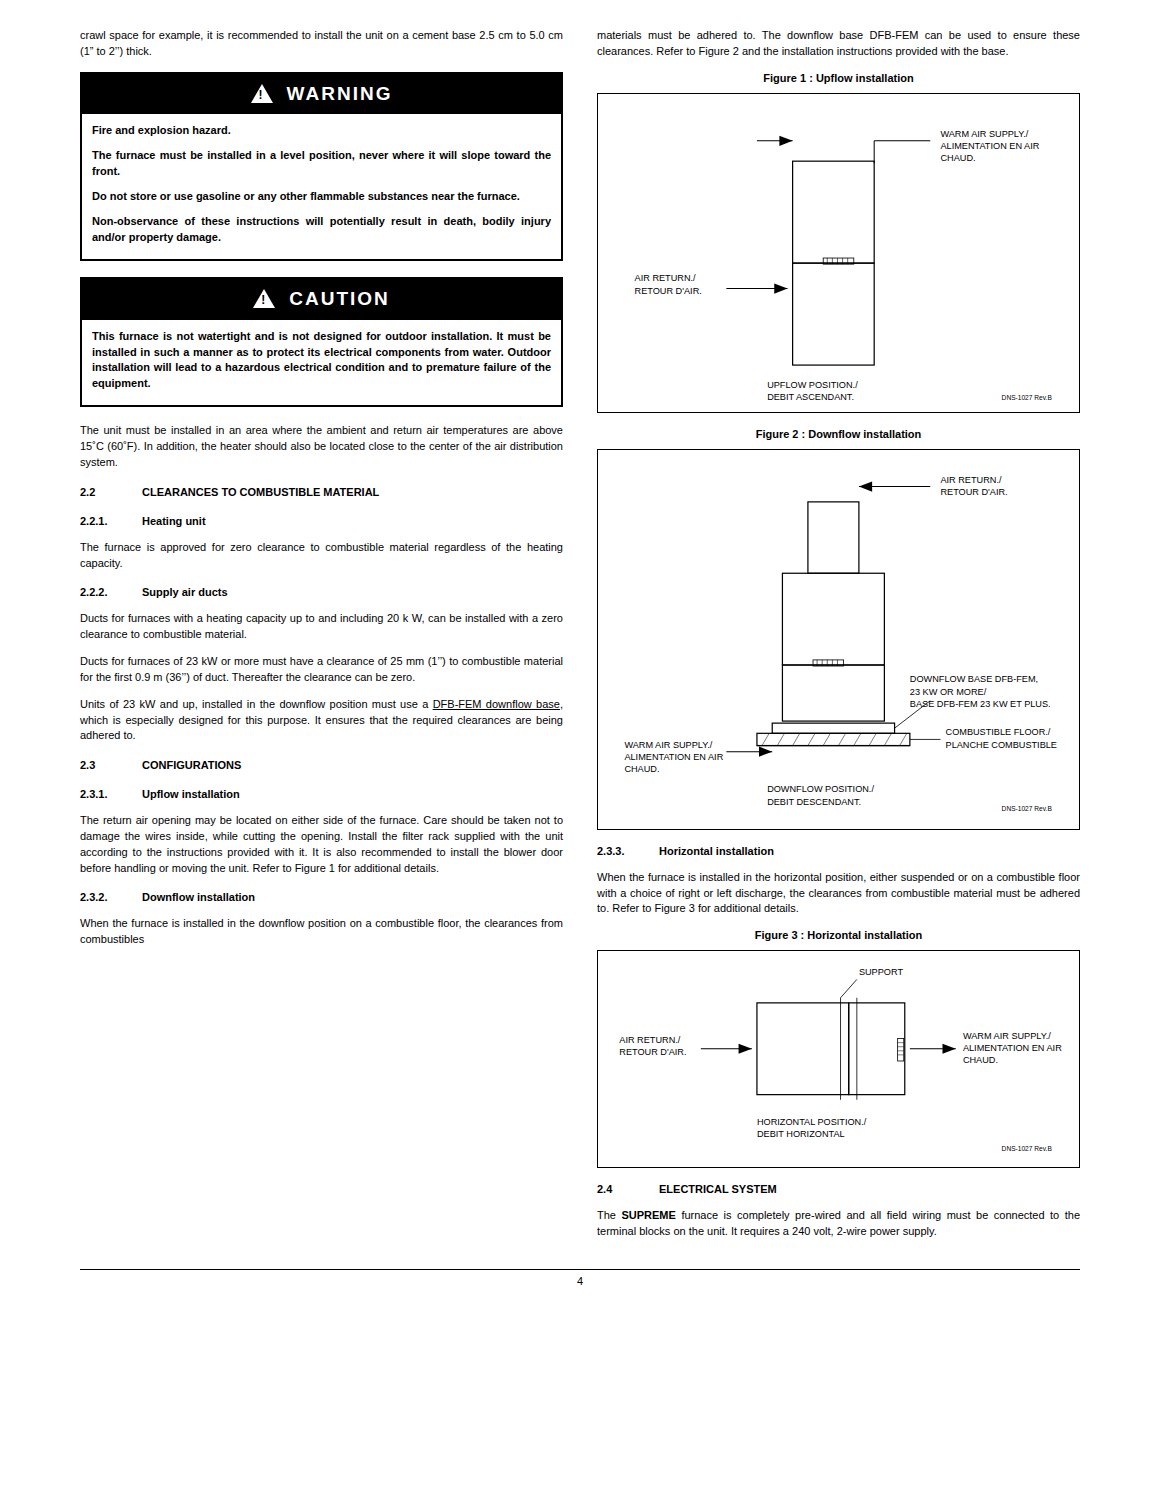crawl space for example, it is recommended to install the unit on a cement base 2.5 cm to 5.0 cm (1” to 2’’) thick.
WARNING
Fire and explosion hazard.
The furnace must be installed in a level position, never where it will slope toward the front.
Do not store or use gasoline or any other flammable substances near the furnace.
Non-observance of these instructions will potentially result in death, bodily injury and/or property damage.
CAUTION
This furnace is not watertight and is not designed for outdoor installation. It must be installed in such a manner as to protect its electrical components from water. Outdoor installation will lead to a hazardous electrical condition and to premature failure of the equipment.
The unit must be installed in an area where the ambient and return air temperatures are above 15˚C (60˚F). In addition, the heater should also be located close to the center of the air distribution system.
2.2 CLEARANCES TO COMBUSTIBLE MATERIAL
2.2.1. Heating unit
The furnace is approved for zero clearance to combustible material regardless of the heating capacity.
2.2.2. Supply air ducts
Ducts for furnaces with a heating capacity up to and including 20 k W, can be installed with a zero clearance to combustible material.
Ducts for furnaces of 23 kW or more must have a clearance of 25 mm (1’’) to combustible material for the first 0.9 m (36’’) of duct. Thereafter the clearance can be zero.
Units of 23 kW and up, installed in the downflow position must use a DFB-FEM downflow base, which is especially designed for this purpose. It ensures that the required clearances are being adhered to.
2.3 CONFIGURATIONS
2.3.1. Upflow installation
The return air opening may be located on either side of the furnace. Care should be taken not to damage the wires inside, while cutting the opening. Install the filter rack supplied with the unit according to the instructions provided with it. It is also recommended to install the blower door before handling or moving the unit. Refer to Figure 1 for additional details.
2.3.2. Downflow installation
When the furnace is installed in the downflow position on a combustible floor, the clearances from combustibles
materials must be adhered to. The downflow base DFB-FEM can be used to ensure these clearances. Refer to Figure 2 and the installation instructions provided with the base.
Figure 1 : Upflow installation
WARM AIR SUPPLY./ ALIMENTATION EN AIR CHAUD. AIR RETURN./ RETOUR D'AIR. UPFLOW POSITION./ DEBIT ASCENDANT. DNS-1027 Rev.B
Figure 2 : Downflow installation
AIR RETURN./ RETOUR D'AIR. DOWNFLOW BASE DFB-FEM, 23 KW OR MORE/ BASE DFB-FEM 23 KW ET PLUS. COMBUSTIBLE FLOOR./ PLANCHE COMBUSTIBLE WARM AIR SUPPLY./ ALIMENTATION EN AIR CHAUD. DOWNFLOW POSITION./ DEBIT DESCENDANT. DNS-1027 Rev.B
2.3.3. Horizontal installation
When the furnace is installed in the horizontal position, either suspended or on a combustible floor with a choice of right or left discharge, the clearances from combustible material must be adhered to. Refer to Figure 3 for additional details.
Figure 3 : Horizontal installation
SUPPORT AIR RETURN./ RETOUR D'AIR. WARM AIR SUPPLY./ ALIMENTATION EN AIR CHAUD. HORIZONTAL POSITION./ DEBIT HORIZONTAL DNS-1027 Rev.B
2.4 ELECTRICAL SYSTEM
The SUPREME furnace is completely pre-wired and all field wiring must be connected to the terminal blocks on the unit. It requires a 240 volt, 2-wire power supply.
4